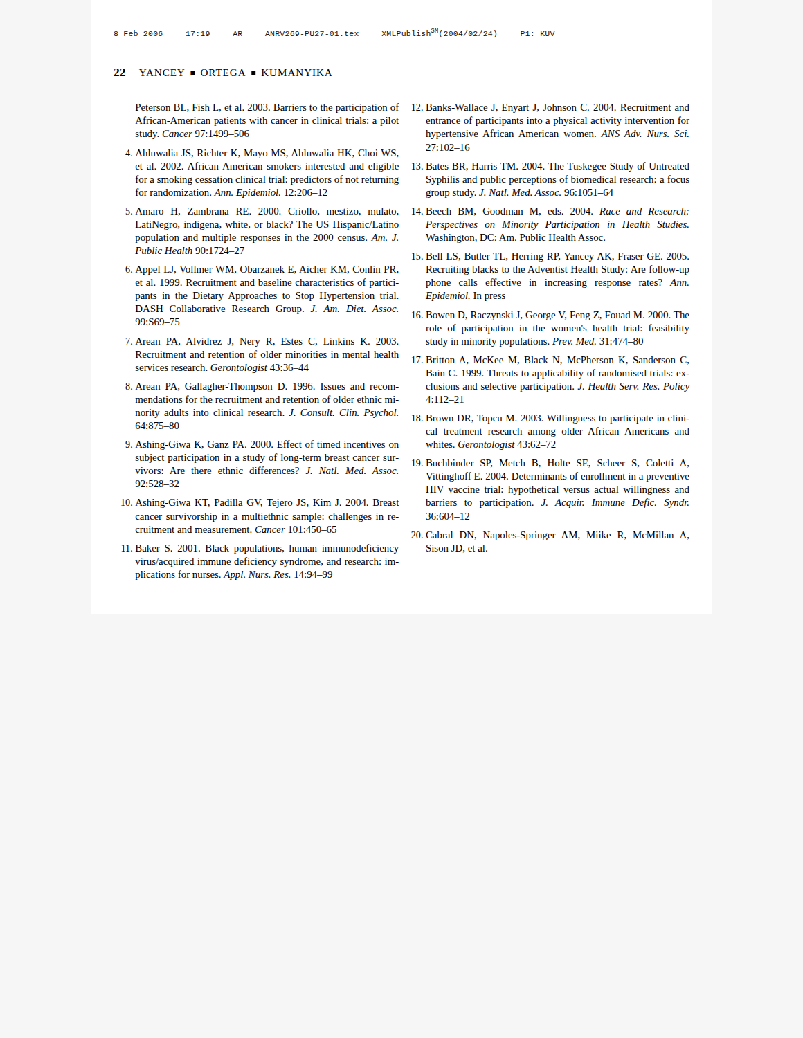8 Feb 2006 17:19 AR ANRV269-PU27-01.tex XMLPublishSM(2004/02/24) P1: KUV
22 YANCEY■ORTEGA■KUMANYIKA
Peterson BL, Fish L, et al. 2003. Barriers to the participation of African-American patients with cancer in clinical trials: a pilot study. Cancer 97:1499–506
Ahluwalia JS, Richter K, Mayo MS, Ahluwalia HK, Choi WS, et al. 2002. African American smokers interested and eligible for a smoking cessation clinical trial: predictors of not returning for randomization. Ann. Epidemiol. 12:206–12
Amaro H, Zambrana RE. 2000. Criollo, mestizo, mulato, LatiNegro, indigena, white, or black? The US Hispanic/Latino population and multiple responses in the 2000 census. Am. J. Public Health 90:1724–27
Appel LJ, Vollmer WM, Obarzanek E, Aicher KM, Conlin PR, et al. 1999. Recruitment and baseline characteristics of participants in the Dietary Approaches to Stop Hypertension trial. DASH Collaborative Research Group. J. Am. Diet. Assoc. 99:S69–75
Arean PA, Alvidrez J, Nery R, Estes C, Linkins K. 2003. Recruitment and retention of older minorities in mental health services research. Gerontologist 43:36–44
Arean PA, Gallagher-Thompson D. 1996. Issues and recommendations for the recruitment and retention of older ethnic minority adults into clinical research. J. Consult. Clin. Psychol. 64:875–80
Ashing-Giwa K, Ganz PA. 2000. Effect of timed incentives on subject participation in a study of long-term breast cancer survivors: Are there ethnic differences? J. Natl. Med. Assoc. 92:528–32
Ashing-Giwa KT, Padilla GV, Tejero JS, Kim J. 2004. Breast cancer survivorship in a multiethnic sample: challenges in recruitment and measurement. Cancer 101:450–65
Baker S. 2001. Black populations, human immunodeficiency virus/acquired immune deficiency syndrome, and research: implications for nurses. Appl. Nurs. Res. 14:94–99
Banks-Wallace J, Enyart J, Johnson C. 2004. Recruitment and entrance of participants into a physical activity intervention for hypertensive African American women. ANS Adv. Nurs. Sci. 27:102–16
Bates BR, Harris TM. 2004. The Tuskegee Study of Untreated Syphilis and public perceptions of biomedical research: a focus group study. J. Natl. Med. Assoc. 96:1051–64
Beech BM, Goodman M, eds. 2004. Race and Research: Perspectives on Minority Participation in Health Studies. Washington, DC: Am. Public Health Assoc.
Bell LS, Butler TL, Herring RP, Yancey AK, Fraser GE. 2005. Recruiting blacks to the Adventist Health Study: Are follow-up phone calls effective in increasing response rates? Ann. Epidemiol. In press
Bowen D, Raczynski J, George V, Feng Z, Fouad M. 2000. The role of participation in the women's health trial: feasibility study in minority populations. Prev. Med. 31:474–80
Britton A, McKee M, Black N, McPherson K, Sanderson C, Bain C. 1999. Threats to applicability of randomised trials: exclusions and selective participation. J. Health Serv. Res. Policy 4:112–21
Brown DR, Topcu M. 2003. Willingness to participate in clinical treatment research among older African Americans and whites. Gerontologist 43:62–72
Buchbinder SP, Metch B, Holte SE, Scheer S, Coletti A, Vittinghoff E. 2004. Determinants of enrollment in a preventive HIV vaccine trial: hypothetical versus actual willingness and barriers to participation. J. Acquir. Immune Defic. Syndr. 36:604–12
Cabral DN, Napoles-Springer AM, Miike R, McMillan A, Sison JD, et al.